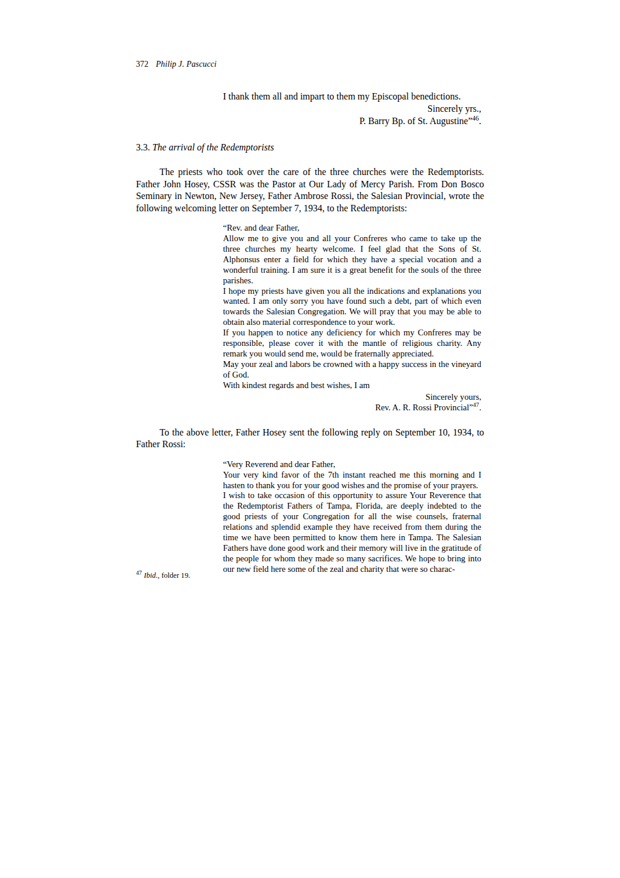372 Philip J. Pascucci
I thank them all and impart to them my Episcopal benedictions.
Sincerely yrs.,
P. Barry Bp. of St. Augustine”46.
3.3. The arrival of the Redemptorists
The priests who took over the care of the three churches were the Redemptorists. Father John Hosey, CSSR was the Pastor at Our Lady of Mercy Parish. From Don Bosco Seminary in Newton, New Jersey, Father Ambrose Rossi, the Salesian Provincial, wrote the following welcoming letter on September 7, 1934, to the Redemptorists:
“Rev. and dear Father,
Allow me to give you and all your Confreres who came to take up the three churches my hearty welcome. I feel glad that the Sons of St. Alphonsus enter a field for which they have a special vocation and a wonderful training. I am sure it is a great benefit for the souls of the three parishes.
I hope my priests have given you all the indications and explanations you wanted. I am only sorry you have found such a debt, part of which even towards the Salesian Congregation. We will pray that you may be able to obtain also material correspondence to your work.
If you happen to notice any deficiency for which my Confreres may be responsible, please cover it with the mantle of religious charity. Any remark you would send me, would be fraternally appreciated.
May your zeal and labors be crowned with a happy success in the vineyard of God.
With kindest regards and best wishes, I am
Sincerely yours,
Rev. A. R. Rossi Provincial”47.
To the above letter, Father Hosey sent the following reply on September 10, 1934, to Father Rossi:
“Very Reverend and dear Father,
Your very kind favor of the 7th instant reached me this morning and I hasten to thank you for your good wishes and the promise of your prayers.
I wish to take occasion of this opportunity to assure Your Reverence that the Redemptorist Fathers of Tampa, Florida, are deeply indebted to the good priests of your Congregation for all the wise counsels, fraternal relations and splendid example they have received from them during the time we have been permitted to know them here in Tampa. The Salesian Fathers have done good work and their memory will live in the gratitude of the people for whom they made so many sacrifices. We hope to bring into our new field here some of the zeal and charity that were so charac-
47 Ibid., folder 19.